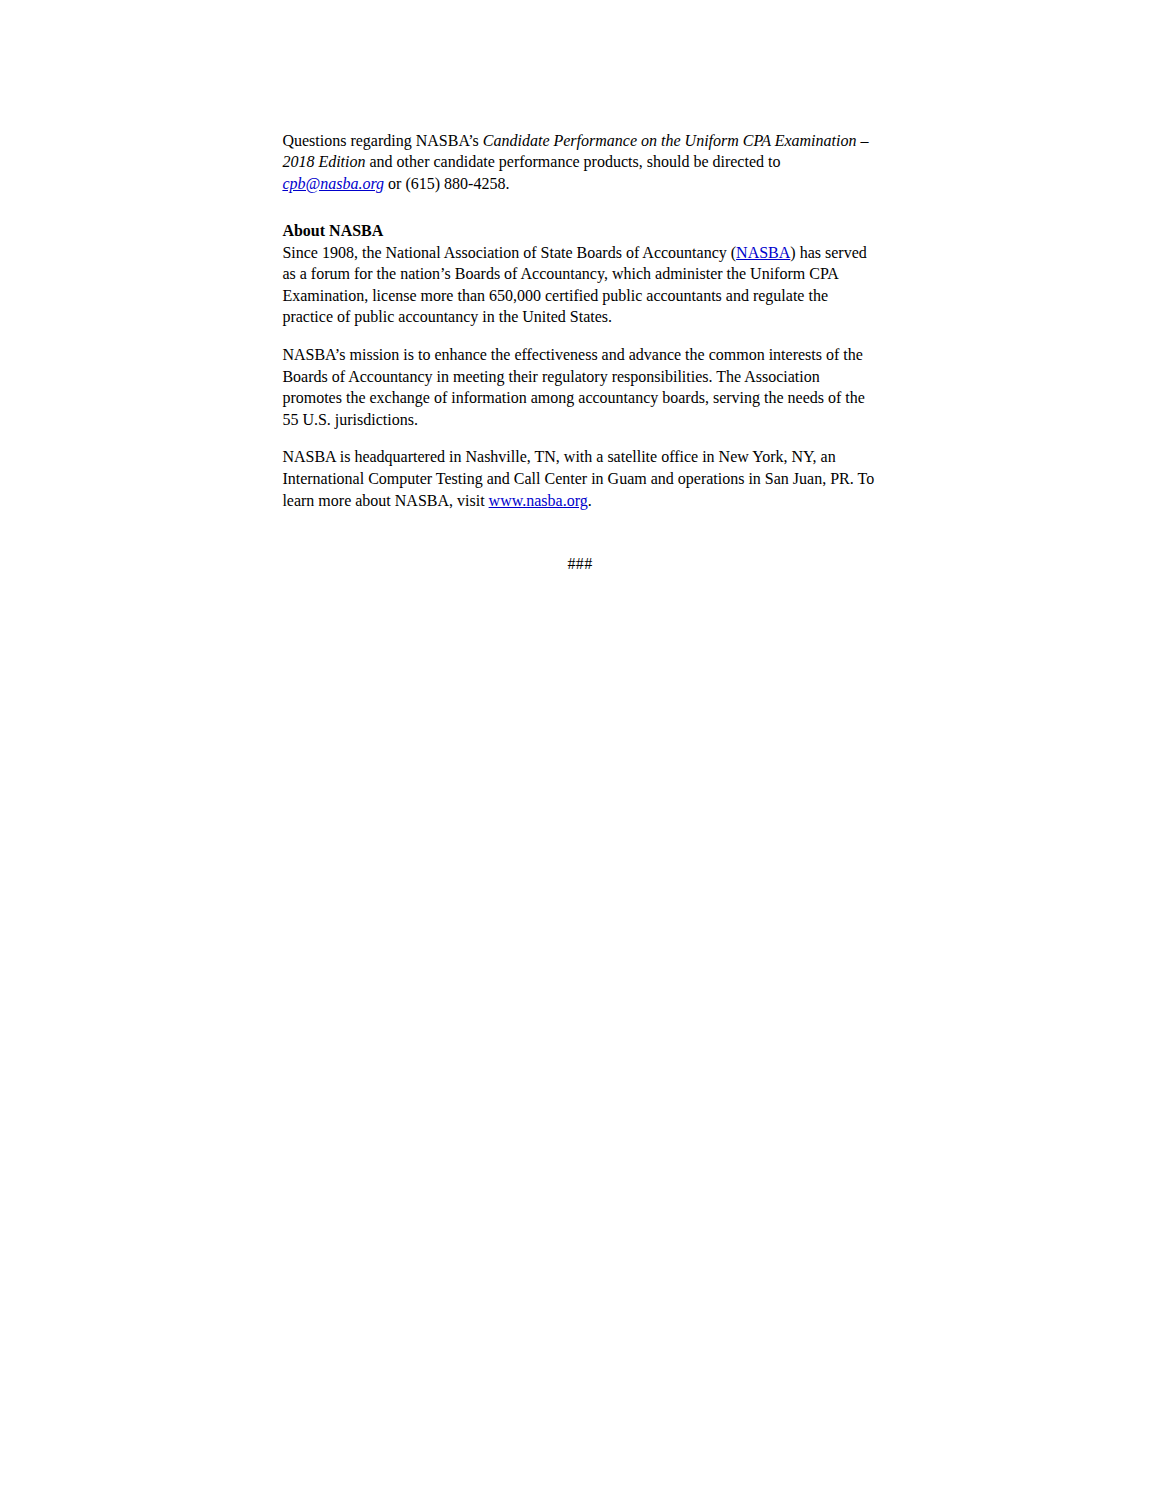Questions regarding NASBA’s Candidate Performance on the Uniform CPA Examination – 2018 Edition and other candidate performance products, should be directed to cpb@nasba.org or (615) 880-4258.
About NASBA
Since 1908, the National Association of State Boards of Accountancy (NASBA) has served as a forum for the nation’s Boards of Accountancy, which administer the Uniform CPA Examination, license more than 650,000 certified public accountants and regulate the practice of public accountancy in the United States.
NASBA’s mission is to enhance the effectiveness and advance the common interests of the Boards of Accountancy in meeting their regulatory responsibilities. The Association promotes the exchange of information among accountancy boards, serving the needs of the 55 U.S. jurisdictions.
NASBA is headquartered in Nashville, TN, with a satellite office in New York, NY, an International Computer Testing and Call Center in Guam and operations in San Juan, PR. To learn more about NASBA, visit www.nasba.org.
###